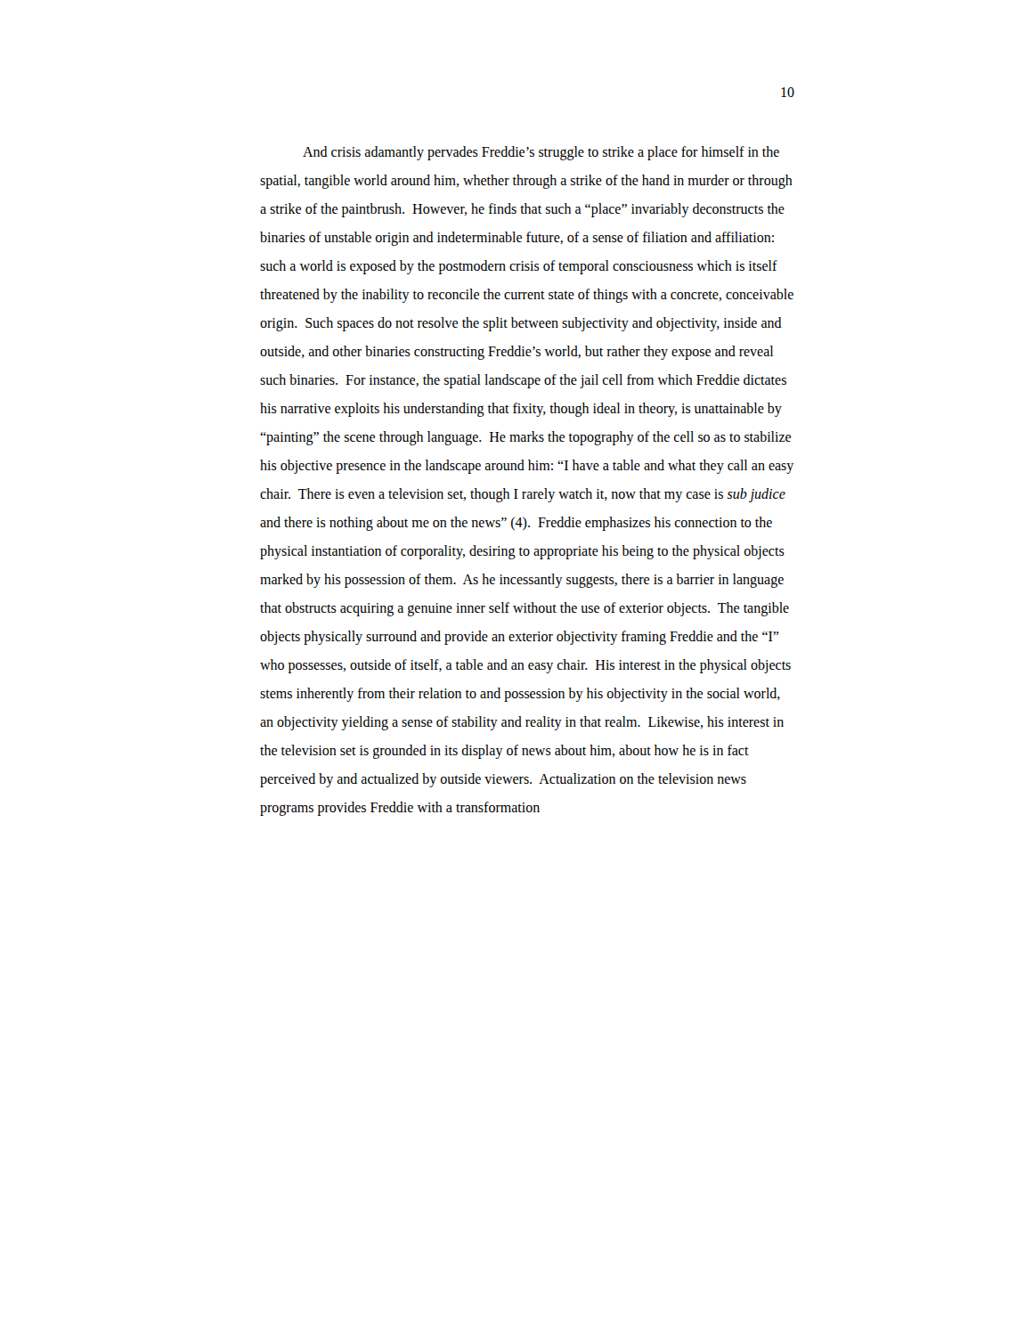10
And crisis adamantly pervades Freddie’s struggle to strike a place for himself in the spatial, tangible world around him, whether through a strike of the hand in murder or through a strike of the paintbrush. However, he finds that such a “place” invariably deconstructs the binaries of unstable origin and indeterminable future, of a sense of filiation and affiliation: such a world is exposed by the postmodern crisis of temporal consciousness which is itself threatened by the inability to reconcile the current state of things with a concrete, conceivable origin. Such spaces do not resolve the split between subjectivity and objectivity, inside and outside, and other binaries constructing Freddie’s world, but rather they expose and reveal such binaries. For instance, the spatial landscape of the jail cell from which Freddie dictates his narrative exploits his understanding that fixity, though ideal in theory, is unattainable by “painting” the scene through language. He marks the topography of the cell so as to stabilize his objective presence in the landscape around him: “I have a table and what they call an easy chair. There is even a television set, though I rarely watch it, now that my case is sub judice and there is nothing about me on the news” (4). Freddie emphasizes his connection to the physical instantiation of corporality, desiring to appropriate his being to the physical objects marked by his possession of them. As he incessantly suggests, there is a barrier in language that obstructs acquiring a genuine inner self without the use of exterior objects. The tangible objects physically surround and provide an exterior objectivity framing Freddie and the “I” who possesses, outside of itself, a table and an easy chair. His interest in the physical objects stems inherently from their relation to and possession by his objectivity in the social world, an objectivity yielding a sense of stability and reality in that realm. Likewise, his interest in the television set is grounded in its display of news about him, about how he is in fact perceived by and actualized by outside viewers. Actualization on the television news programs provides Freddie with a transformation